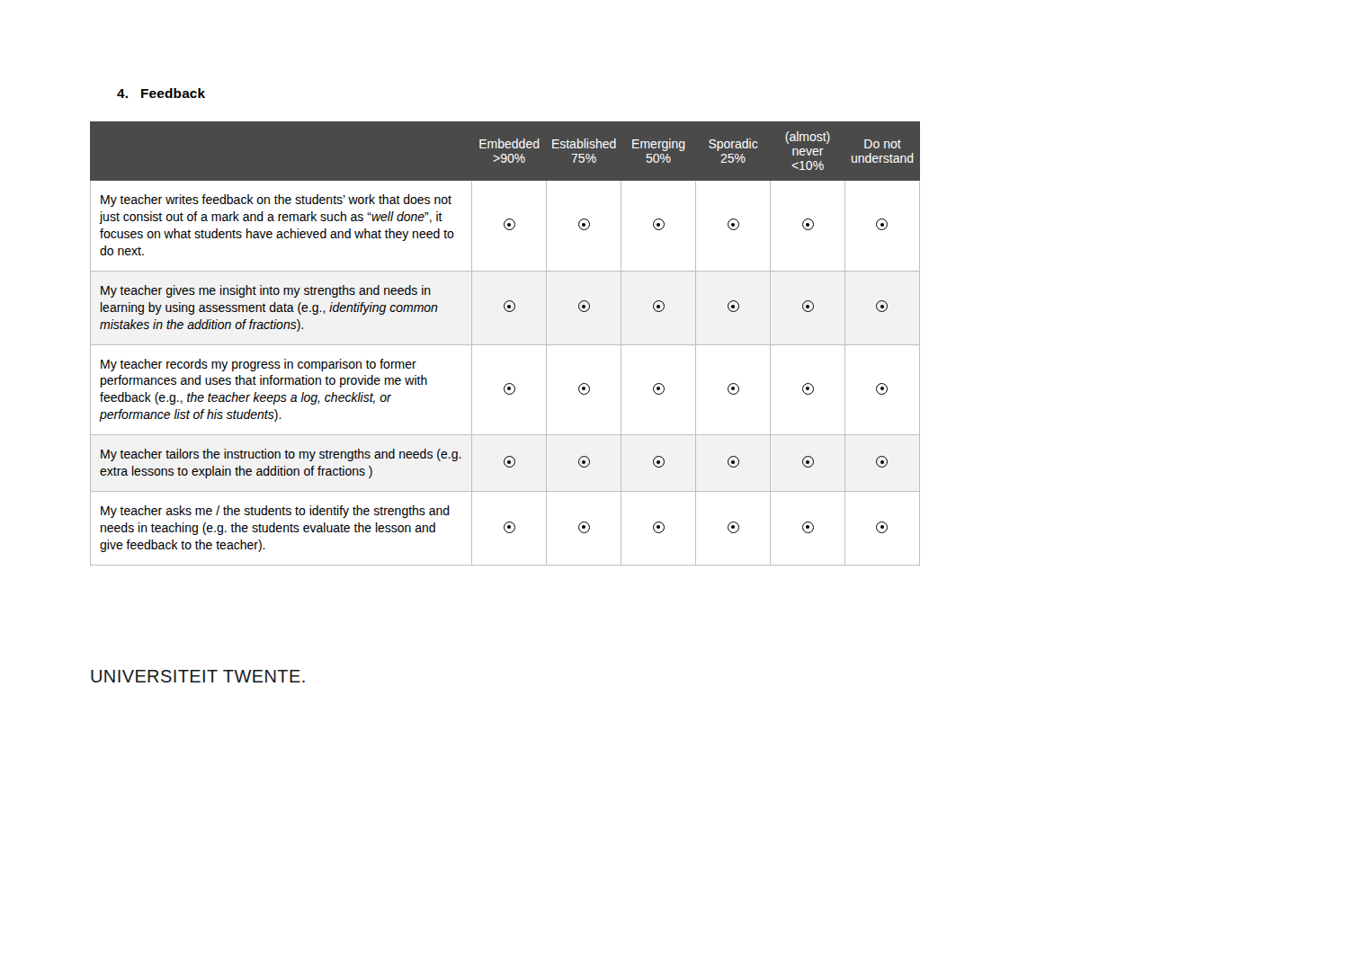4. Feedback
| | Embedded >90% | Established 75% | Emerging 50% | Sporadic 25% | (almost) never <10% | Do not understand |
| --- | --- | --- | --- | --- | --- | --- |
| My teacher writes feedback on the students’ work that does not just consist out of a mark and a remark such as “ well done ”, it focuses on what students have achieved and what they need to do next. | | | | | | |
| My teacher gives me insight into my strengths and needs in learning by using assessment data (e.g., identifying common mistakes in the addition of fractions ). | | | | | | |
| My teacher records my progress in comparison to former performances and uses that information to provide me with feedback (e.g., the teacher keeps a log, checklist, or performance list of his students ). | | | | | | |
| My teacher tailors the instruction to my strengths and needs (e.g. extra lessons to explain the addition of fractions ) | | | | | | |
| My teacher asks me / the students to identify the strengths and needs in teaching (e.g. the students evaluate the lesson and give feedback to the teacher). | | | | | | |
UNIVERSITEIT TWENTE.